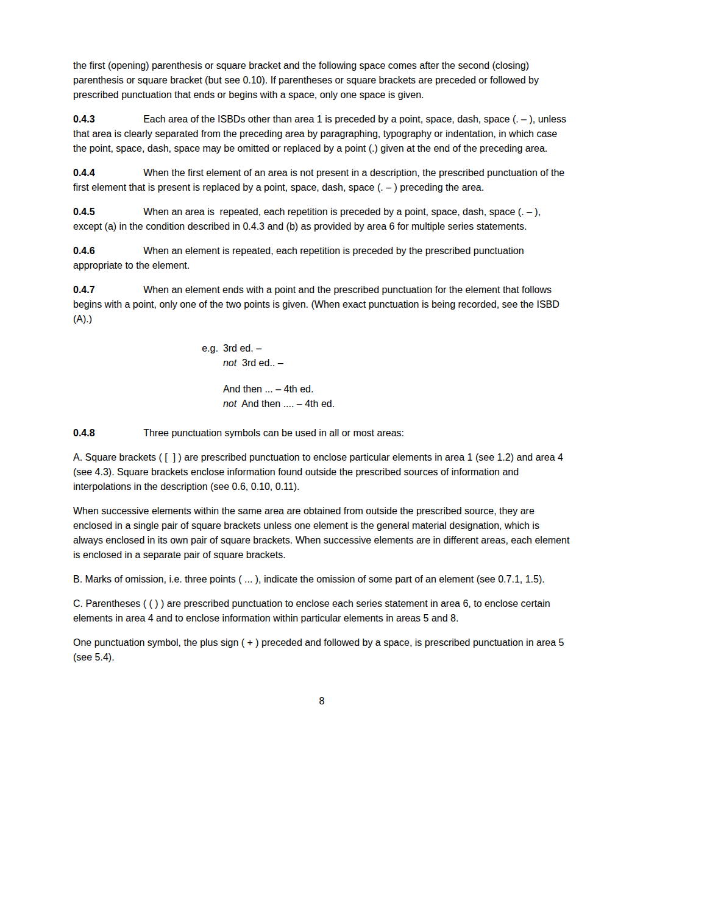the first (opening) parenthesis or square bracket and the following space comes after the second (closing) parenthesis or square bracket (but see 0.10). If parentheses or square brackets are preceded or followed by prescribed punctuation that ends or begins with a space, only one space is given.
0.4.3 Each area of the ISBDs other than area 1 is preceded by a point, space, dash, space (. – ), unless that area is clearly separated from the preceding area by paragraphing, typography or indentation, in which case the point, space, dash, space may be omitted or replaced by a point (.) given at the end of the preceding area.
0.4.4 When the first element of an area is not present in a description, the prescribed punctuation of the first element that is present is replaced by a point, space, dash, space (. – ) preceding the area.
0.4.5 When an area is repeated, each repetition is preceded by a point, space, dash, space (. – ), except (a) in the condition described in 0.4.3 and (b) as provided by area 6 for multiple series statements.
0.4.6 When an element is repeated, each repetition is preceded by the prescribed punctuation appropriate to the element.
0.4.7 When an element ends with a point and the prescribed punctuation for the element that follows begins with a point, only one of the two points is given. (When exact punctuation is being recorded, see the ISBD (A).)
| e.g. | 3rd ed. – not 3rd ed.. – And then ... – 4th ed. not And then .... – 4th ed. |
0.4.8 Three punctuation symbols can be used in all or most areas:
A. Square brackets ( [ ] ) are prescribed punctuation to enclose particular elements in area 1 (see 1.2) and area 4 (see 4.3). Square brackets enclose information found outside the prescribed sources of information and interpolations in the description (see 0.6, 0.10, 0.11).
When successive elements within the same area are obtained from outside the prescribed source, they are enclosed in a single pair of square brackets unless one element is the general material designation, which is always enclosed in its own pair of square brackets. When successive elements are in different areas, each element is enclosed in a separate pair of square brackets.
B. Marks of omission, i.e. three points ( ... ), indicate the omission of some part of an element (see 0.7.1, 1.5).
C. Parentheses ( ( ) ) are prescribed punctuation to enclose each series statement in area 6, to enclose certain elements in area 4 and to enclose information within particular elements in areas 5 and 8.
One punctuation symbol, the plus sign ( + ) preceded and followed by a space, is prescribed punctuation in area 5 (see 5.4).
8